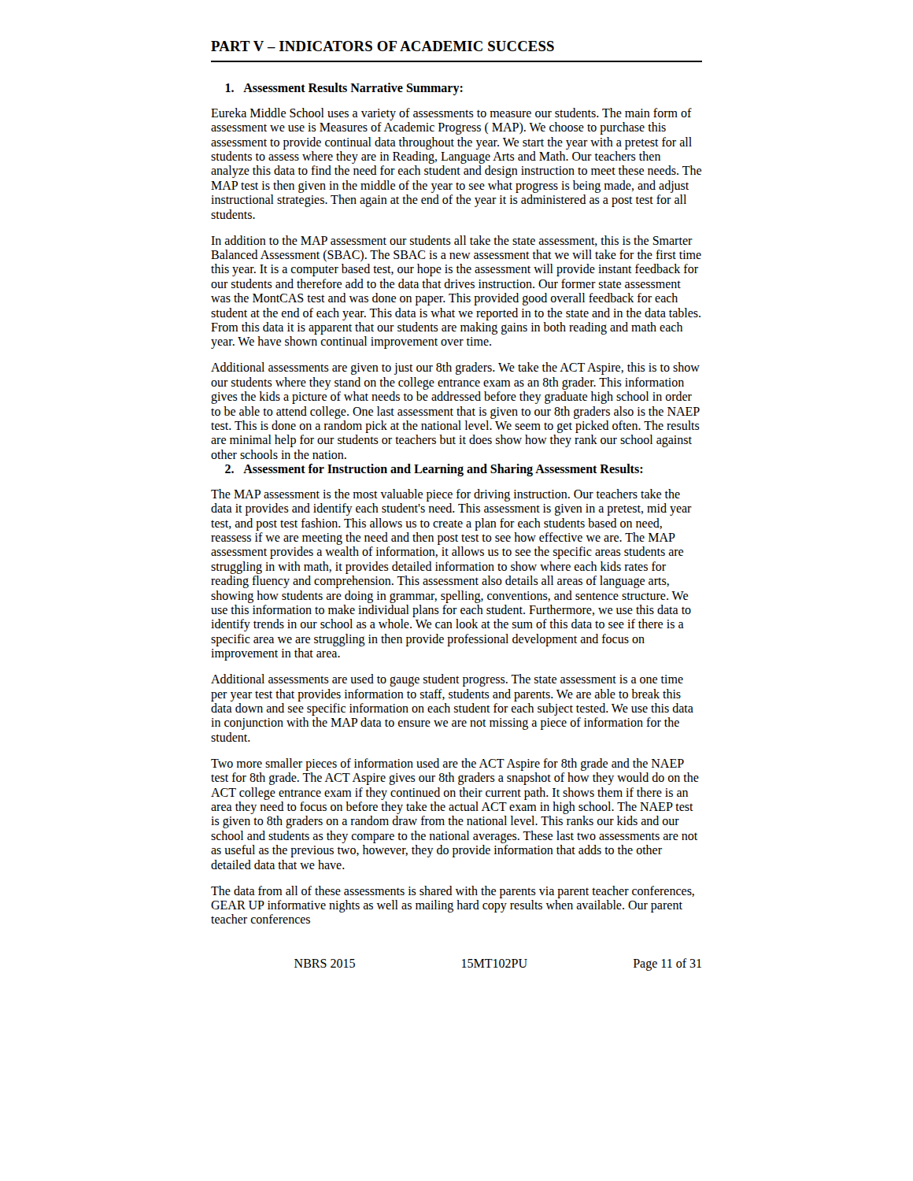PART V – INDICATORS OF ACADEMIC SUCCESS
Assessment Results Narrative Summary:
Eureka Middle School uses a variety of assessments to measure our students. The main form of assessment we use is Measures of Academic Progress ( MAP). We choose to purchase this assessment to provide continual data throughout the year. We start the year with a pretest for all students to assess where they are in Reading, Language Arts and Math. Our teachers then analyze this data to find the need for each student and design instruction to meet these needs. The MAP test is then given in the middle of the year to see what progress is being made, and adjust instructional strategies. Then again at the end of the year it is administered as a post test for all students.
In addition to the MAP assessment our students all take the state assessment, this is the Smarter Balanced Assessment (SBAC). The SBAC is a new assessment that we will take for the first time this year. It is a computer based test, our hope is the assessment will provide instant feedback for our students and therefore add to the data that drives instruction. Our former state assessment was the MontCAS test and was done on paper. This provided good overall feedback for each student at the end of each year. This data is what we reported in to the state and in the data tables. From this data it is apparent that our students are making gains in both reading and math each year. We have shown continual improvement over time.
Additional assessments are given to just our 8th graders. We take the ACT Aspire, this is to show our students where they stand on the college entrance exam as an 8th grader. This information gives the kids a picture of what needs to be addressed before they graduate high school in order to be able to attend college. One last assessment that is given to our 8th graders also is the NAEP test. This is done on a random pick at the national level. We seem to get picked often. The results are minimal help for our students or teachers but it does show how they rank our school against other schools in the nation.
Assessment for Instruction and Learning and Sharing Assessment Results:
The MAP assessment is the most valuable piece for driving instruction. Our teachers take the data it provides and identify each student's need. This assessment is given in a pretest, mid year test, and post test fashion. This allows us to create a plan for each students based on need, reassess if we are meeting the need and then post test to see how effective we are. The MAP assessment provides a wealth of information, it allows us to see the specific areas students are struggling in with math, it provides detailed information to show where each kids rates for reading fluency and comprehension. This assessment also details all areas of language arts, showing how students are doing in grammar, spelling, conventions, and sentence structure. We use this information to make individual plans for each student. Furthermore, we use this data to identify trends in our school as a whole. We can look at the sum of this data to see if there is a specific area we are struggling in then provide professional development and focus on improvement in that area.
Additional assessments are used to gauge student progress. The state assessment is a one time per year test that provides information to staff, students and parents. We are able to break this data down and see specific information on each student for each subject tested. We use this data in conjunction with the MAP data to ensure we are not missing a piece of information for the student.
Two more smaller pieces of information used are the ACT Aspire for 8th grade and the NAEP test for 8th grade. The ACT Aspire gives our 8th graders a snapshot of how they would do on the ACT college entrance exam if they continued on their current path. It shows them if there is an area they need to focus on before they take the actual ACT exam in high school. The NAEP test is given to 8th graders on a random draw from the national level. This ranks our kids and our school and students as they compare to the national averages. These last two assessments are not as useful as the previous two, however, they do provide information that adds to the other detailed data that we have.
The data from all of these assessments is shared with the parents via parent teacher conferences, GEAR UP informative nights as well as mailing hard copy results when available. Our parent teacher conferences
NBRS 2015 15MT102PU Page 11 of 31